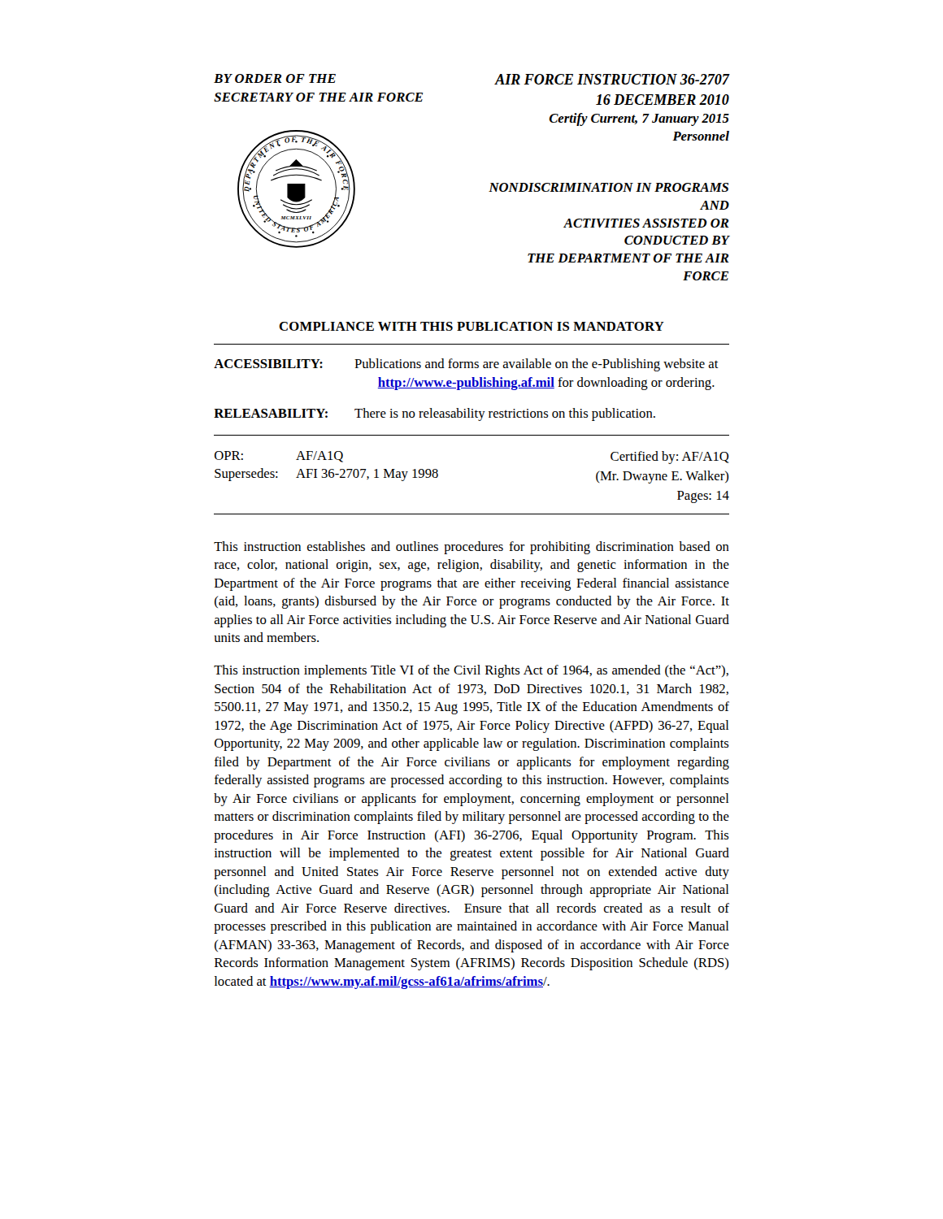BY ORDER OF THE
SECRETARY OF THE AIR FORCE
DEPARTMENT OF THE AIR FORCE UNITED STATES OF AMERICA MCMXLVII
AIR FORCE INSTRUCTION 36-2707 16 DECEMBER 2010 Certify Current, 7 January 2015 Personnel
NONDISCRIMINATION IN PROGRAMS AND ACTIVITIES ASSISTED OR CONDUCTED BY THE DEPARTMENT OF THE AIR FORCE
COMPLIANCE WITH THIS PUBLICATION IS MANDATORY
ACCESSIBILITY:
Publications and forms are available on the e-Publishing website at http://www.e-publishing.af.mil for downloading or ordering.
RELEASABILITY:
There is no releasability restrictions on this publication.
OPR: AF/A1Q
Supersedes: AFI 36-2707, 1 May 1998
Certified by: AF/A1Q
(Mr. Dwayne E. Walker)
Pages: 14
This instruction establishes and outlines procedures for prohibiting discrimination based on race, color, national origin, sex, age, religion, disability, and genetic information in the Department of the Air Force programs that are either receiving Federal financial assistance (aid, loans, grants) disbursed by the Air Force or programs conducted by the Air Force. It applies to all Air Force activities including the U.S. Air Force Reserve and Air National Guard units and members.
This instruction implements Title VI of the Civil Rights Act of 1964, as amended (the “Act”), Section 504 of the Rehabilitation Act of 1973, DoD Directives 1020.1, 31 March 1982, 5500.11, 27 May 1971, and 1350.2, 15 Aug 1995, Title IX of the Education Amendments of 1972, the Age Discrimination Act of 1975, Air Force Policy Directive (AFPD) 36-27, Equal Opportunity, 22 May 2009, and other applicable law or regulation. Discrimination complaints filed by Department of the Air Force civilians or applicants for employment regarding federally assisted programs are processed according to this instruction. However, complaints by Air Force civilians or applicants for employment, concerning employment or personnel matters or discrimination complaints filed by military personnel are processed according to the procedures in Air Force Instruction (AFI) 36-2706, Equal Opportunity Program. This instruction will be implemented to the greatest extent possible for Air National Guard personnel and United States Air Force Reserve personnel not on extended active duty (including Active Guard and Reserve (AGR) personnel through appropriate Air National Guard and Air Force Reserve directives. Ensure that all records created as a result of processes prescribed in this publication are maintained in accordance with Air Force Manual (AFMAN) 33-363, Management of Records, and disposed of in accordance with Air Force Records Information Management System (AFRIMS) Records Disposition Schedule (RDS) located at https://www.my.af.mil/gcss-af61a/afrims/afrims/.